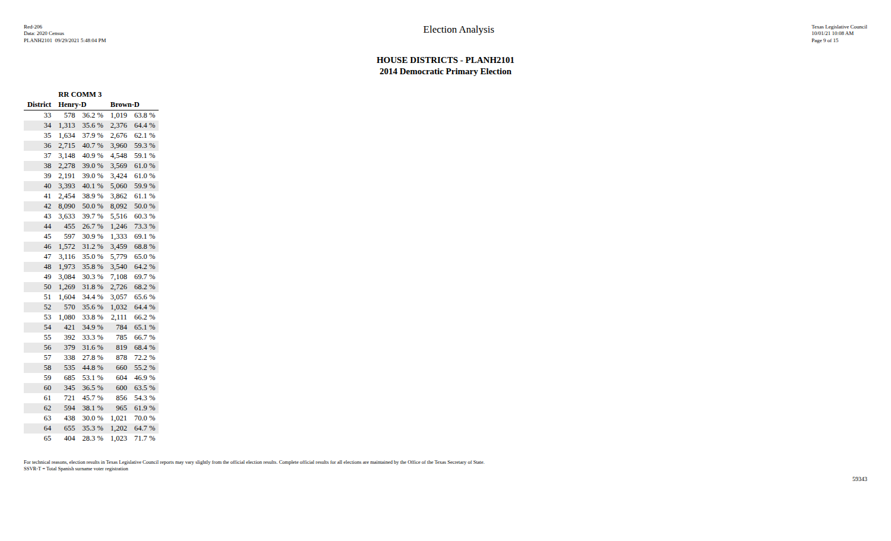Red-206
Data: 2020 Census
PLANH2101 09/29/2021 5:48:04 PM
Texas Legislative Council
10/01/21 10:08 AM
Page 9 of 15
Election Analysis
HOUSE DISTRICTS - PLANH2101
2014 Democratic Primary Election
| | RR COMM 3 |
| District | Henry-D | Brown-D |
| 33 | 578 | 36.2 % | 1,019 | 63.8 % |
| 34 | 1,313 | 35.6 % | 2,376 | 64.4 % |
| 35 | 1,634 | 37.9 % | 2,676 | 62.1 % |
| 36 | 2,715 | 40.7 % | 3,960 | 59.3 % |
| 37 | 3,148 | 40.9 % | 4,548 | 59.1 % |
| 38 | 2,278 | 39.0 % | 3,569 | 61.0 % |
| 39 | 2,191 | 39.0 % | 3,424 | 61.0 % |
| 40 | 3,393 | 40.1 % | 5,060 | 59.9 % |
| 41 | 2,454 | 38.9 % | 3,862 | 61.1 % |
| 42 | 8,090 | 50.0 % | 8,092 | 50.0 % |
| 43 | 3,633 | 39.7 % | 5,516 | 60.3 % |
| 44 | 455 | 26.7 % | 1,246 | 73.3 % |
| 45 | 597 | 30.9 % | 1,333 | 69.1 % |
| 46 | 1,572 | 31.2 % | 3,459 | 68.8 % |
| 47 | 3,116 | 35.0 % | 5,779 | 65.0 % |
| 48 | 1,973 | 35.8 % | 3,540 | 64.2 % |
| 49 | 3,084 | 30.3 % | 7,108 | 69.7 % |
| 50 | 1,269 | 31.8 % | 2,726 | 68.2 % |
| 51 | 1,604 | 34.4 % | 3,057 | 65.6 % |
| 52 | 570 | 35.6 % | 1,032 | 64.4 % |
| 53 | 1,080 | 33.8 % | 2,111 | 66.2 % |
| 54 | 421 | 34.9 % | 784 | 65.1 % |
| 55 | 392 | 33.3 % | 785 | 66.7 % |
| 56 | 379 | 31.6 % | 819 | 68.4 % |
| 57 | 338 | 27.8 % | 878 | 72.2 % |
| 58 | 535 | 44.8 % | 660 | 55.2 % |
| 59 | 685 | 53.1 % | 604 | 46.9 % |
| 60 | 345 | 36.5 % | 600 | 63.5 % |
| 61 | 721 | 45.7 % | 856 | 54.3 % |
| 62 | 594 | 38.1 % | 965 | 61.9 % |
| 63 | 438 | 30.0 % | 1,021 | 70.0 % |
| 64 | 655 | 35.3 % | 1,202 | 64.7 % |
| 65 | 404 | 28.3 % | 1,023 | 71.7 % |
For technical reasons, election results in Texas Legislative Council reports may vary slightly from the official election results. Complete official results for all elections are maintained by the Office of the Texas Secretary of State.
SSVR-T = Total Spanish surname voter registration
59343